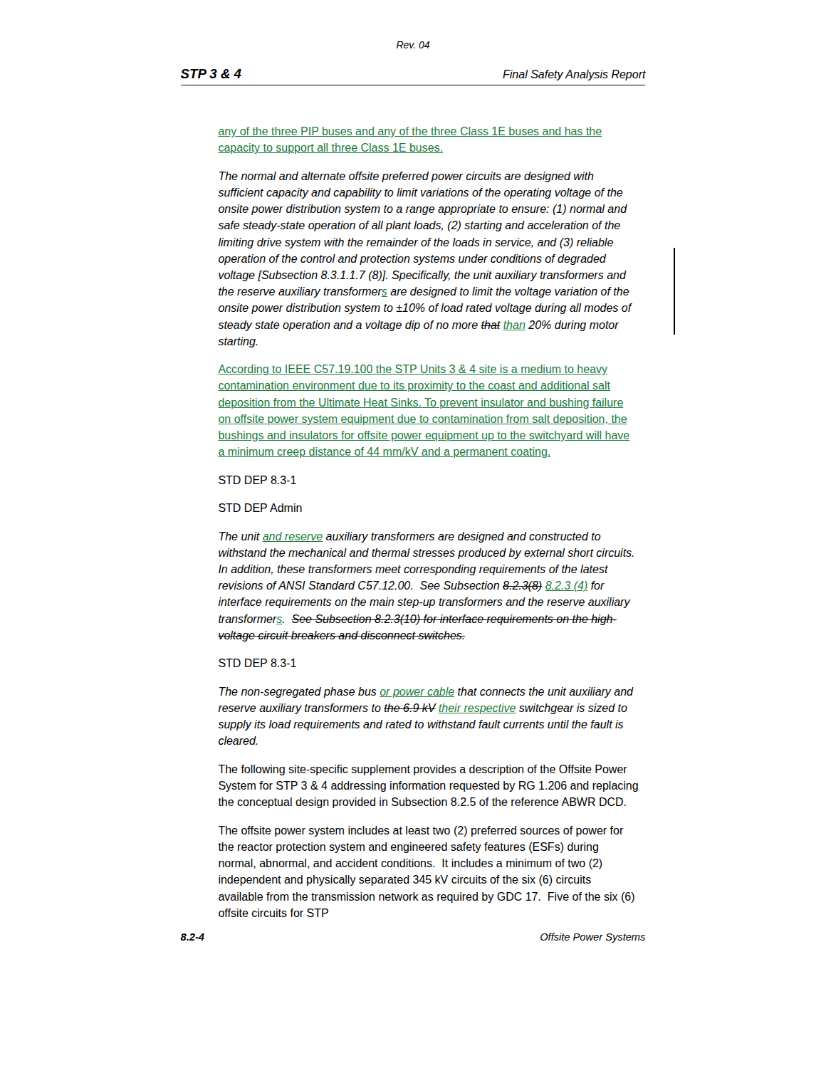Rev. 04
STP 3 & 4
Final Safety Analysis Report
any of the three PIP buses and any of the three Class 1E buses and has the capacity to support all three Class 1E buses.
The normal and alternate offsite preferred power circuits are designed with sufficient capacity and capability to limit variations of the operating voltage of the onsite power distribution system to a range appropriate to ensure: (1) normal and safe steady-state operation of all plant loads, (2) starting and acceleration of the limiting drive system with the remainder of the loads in service, and (3) reliable operation of the control and protection systems under conditions of degraded voltage [Subsection 8.3.1.1.7 (8)]. Specifically, the unit auxiliary transformers and the reserve auxiliary transformers are designed to limit the voltage variation of the onsite power distribution system to ±10% of load rated voltage during all modes of steady state operation and a voltage dip of no more that than 20% during motor starting.
According to IEEE C57.19.100 the STP Units 3 & 4 site is a medium to heavy contamination environment due to its proximity to the coast and additional salt deposition from the Ultimate Heat Sinks. To prevent insulator and bushing failure on offsite power system equipment due to contamination from salt deposition, the bushings and insulators for offsite power equipment up to the switchyard will have a minimum creep distance of 44 mm/kV and a permanent coating.
STD DEP 8.3-1
STD DEP Admin
The unit and reserve auxiliary transformers are designed and constructed to withstand the mechanical and thermal stresses produced by external short circuits. In addition, these transformers meet corresponding requirements of the latest revisions of ANSI Standard C57.12.00. See Subsection 8.2.3(8) 8.2.3 (4) for interface requirements on the main step-up transformers and the reserve auxiliary transformers. See Subsection 8.2.3(10) for interface requirements on the high-voltage circuit breakers and disconnect switches.
STD DEP 8.3-1
The non-segregated phase bus or power cable that connects the unit auxiliary and reserve auxiliary transformers to the 6.9 kV their respective switchgear is sized to supply its load requirements and rated to withstand fault currents until the fault is cleared.
The following site-specific supplement provides a description of the Offsite Power System for STP 3 & 4 addressing information requested by RG 1.206 and replacing the conceptual design provided in Subsection 8.2.5 of the reference ABWR DCD.
The offsite power system includes at least two (2) preferred sources of power for the reactor protection system and engineered safety features (ESFs) during normal, abnormal, and accident conditions. It includes a minimum of two (2) independent and physically separated 345 kV circuits of the six (6) circuits available from the transmission network as required by GDC 17. Five of the six (6) offsite circuits for STP
8.2-4
Offsite Power Systems